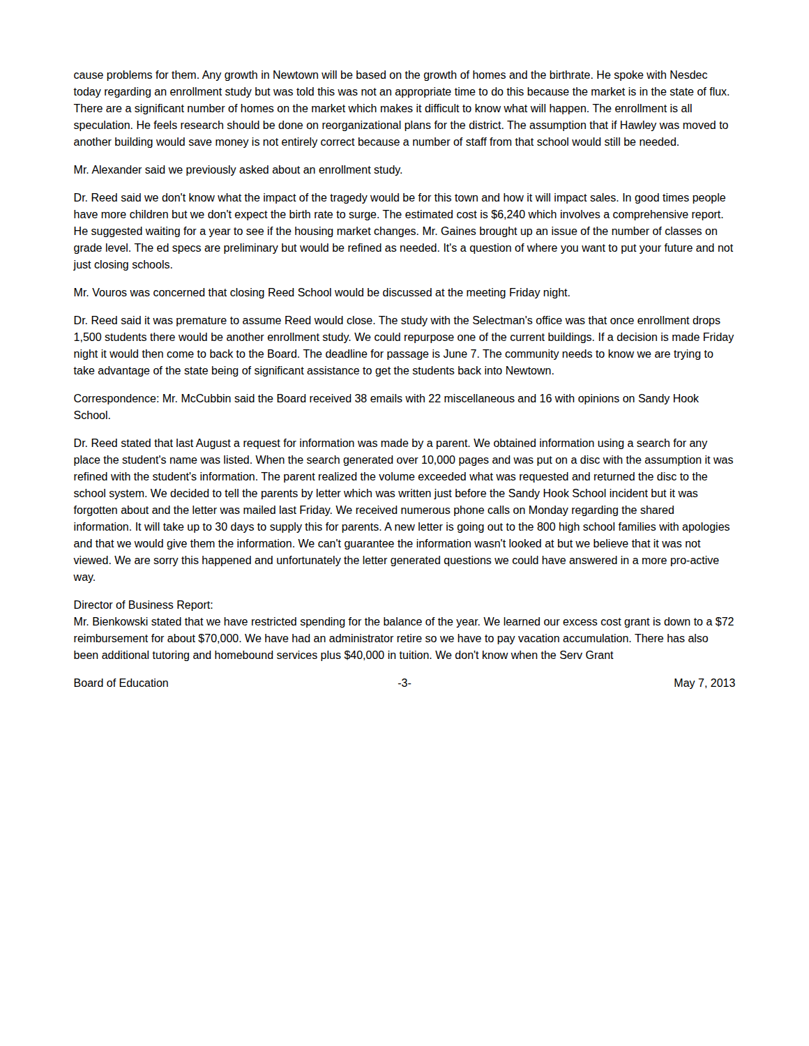cause problems for them. Any growth in Newtown will be based on the growth of homes and the birthrate. He spoke with Nesdec today regarding an enrollment study but was told this was not an appropriate time to do this because the market is in the state of flux. There are a significant number of homes on the market which makes it difficult to know what will happen. The enrollment is all speculation. He feels research should be done on reorganizational plans for the district. The assumption that if Hawley was moved to another building would save money is not entirely correct because a number of staff from that school would still be needed.
Mr. Alexander said we previously asked about an enrollment study.
Dr. Reed said we don't know what the impact of the tragedy would be for this town and how it will impact sales. In good times people have more children but we don't expect the birth rate to surge. The estimated cost is $6,240 which involves a comprehensive report. He suggested waiting for a year to see if the housing market changes. Mr. Gaines brought up an issue of the number of classes on grade level. The ed specs are preliminary but would be refined as needed. It's a question of where you want to put your future and not just closing schools.
Mr. Vouros was concerned that closing Reed School would be discussed at the meeting Friday night.
Dr. Reed said it was premature to assume Reed would close. The study with the Selectman's office was that once enrollment drops 1,500 students there would be another enrollment study. We could repurpose one of the current buildings. If a decision is made Friday night it would then come to back to the Board. The deadline for passage is June 7. The community needs to know we are trying to take advantage of the state being of significant assistance to get the students back into Newtown.
Correspondence: Mr. McCubbin said the Board received 38 emails with 22 miscellaneous and 16 with opinions on Sandy Hook School.
Dr. Reed stated that last August a request for information was made by a parent. We obtained information using a search for any place the student's name was listed. When the search generated over 10,000 pages and was put on a disc with the assumption it was refined with the student's information. The parent realized the volume exceeded what was requested and returned the disc to the school system. We decided to tell the parents by letter which was written just before the Sandy Hook School incident but it was forgotten about and the letter was mailed last Friday. We received numerous phone calls on Monday regarding the shared information. It will take up to 30 days to supply this for parents. A new letter is going out to the 800 high school families with apologies and that we would give them the information. We can't guarantee the information wasn't looked at but we believe that it was not viewed. We are sorry this happened and unfortunately the letter generated questions we could have answered in a more pro-active way.
Director of Business Report:
Mr. Bienkowski stated that we have restricted spending for the balance of the year. We learned our excess cost grant is down to a $72 reimbursement for about $70,000. We have had an administrator retire so we have to pay vacation accumulation. There has also been additional tutoring and homebound services plus $40,000 in tuition. We don't know when the Serv Grant
Board of Education -3- May 7, 2013